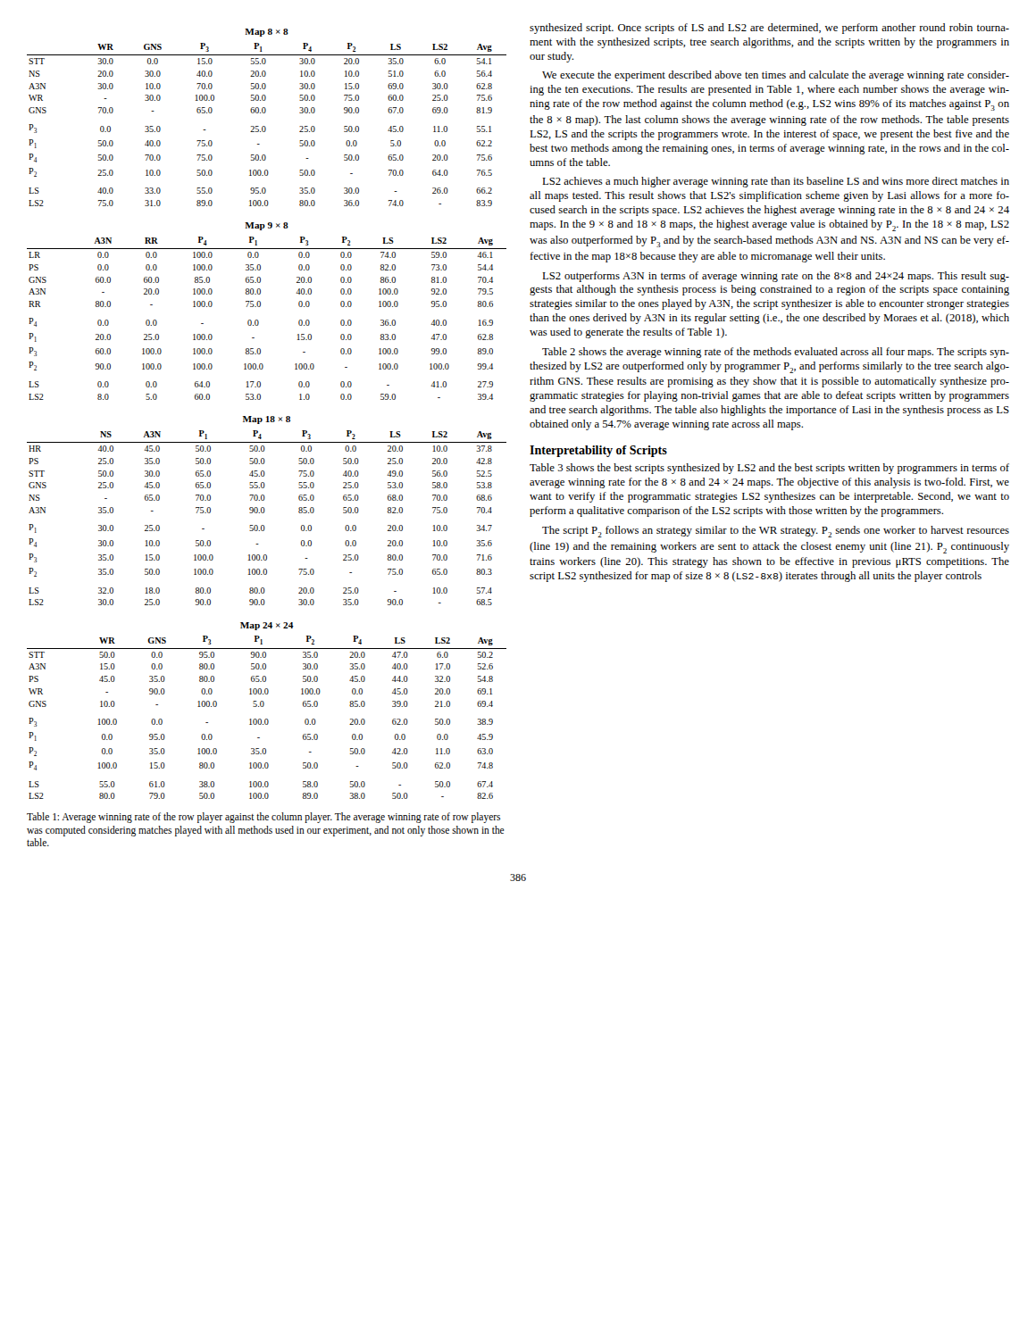Map 8 × 8
| | WR | GNS | P 3 | P 1 | P 4 | P 2 | LS | LS2 | Avg |
| --- | --- | --- | --- | --- | --- | --- | --- | --- | --- |
| STT | 30.0 | 0.0 | 15.0 | 55.0 | 30.0 | 20.0 | 35.0 | 6.0 | 54.1 |
| NS | 20.0 | 30.0 | 40.0 | 20.0 | 10.0 | 10.0 | 51.0 | 6.0 | 56.4 |
| A3N | 30.0 | 10.0 | 70.0 | 50.0 | 30.0 | 15.0 | 69.0 | 30.0 | 62.8 |
| WR | - | 30.0 | 100.0 | 50.0 | 50.0 | 75.0 | 60.0 | 25.0 | 75.6 |
| GNS | 70.0 | - | 65.0 | 60.0 | 30.0 | 90.0 | 67.0 | 69.0 | 81.9 |
| P 3 | 0.0 | 35.0 | - | 25.0 | 25.0 | 50.0 | 45.0 | 11.0 | 55.1 |
| P 1 | 50.0 | 40.0 | 75.0 | - | 50.0 | 0.0 | 5.0 | 0.0 | 62.2 |
| P 4 | 50.0 | 70.0 | 75.0 | 50.0 | - | 50.0 | 65.0 | 20.0 | 75.6 |
| P 2 | 25.0 | 10.0 | 50.0 | 100.0 | 50.0 | - | 70.0 | 64.0 | 76.5 |
| LS | 40.0 | 33.0 | 55.0 | 95.0 | 35.0 | 30.0 | - | 26.0 | 66.2 |
| LS2 | 75.0 | 31.0 | 89.0 | 100.0 | 80.0 | 36.0 | 74.0 | - | 83.9 |
Map 9 × 8
| | A3N | RR | P 4 | P 1 | P 3 | P 2 | LS | LS2 | Avg |
| --- | --- | --- | --- | --- | --- | --- | --- | --- | --- |
| LR | 0.0 | 0.0 | 100.0 | 0.0 | 0.0 | 0.0 | 74.0 | 59.0 | 46.1 |
| PS | 0.0 | 0.0 | 100.0 | 35.0 | 0.0 | 0.0 | 82.0 | 73.0 | 54.4 |
| GNS | 60.0 | 60.0 | 85.0 | 65.0 | 20.0 | 0.0 | 86.0 | 81.0 | 70.4 |
| A3N | - | 20.0 | 100.0 | 80.0 | 40.0 | 0.0 | 100.0 | 92.0 | 79.5 |
| RR | 80.0 | - | 100.0 | 75.0 | 0.0 | 0.0 | 100.0 | 95.0 | 80.6 |
| P 4 | 0.0 | 0.0 | - | 0.0 | 0.0 | 0.0 | 36.0 | 40.0 | 16.9 |
| P 1 | 20.0 | 25.0 | 100.0 | - | 15.0 | 0.0 | 83.0 | 47.0 | 62.8 |
| P 3 | 60.0 | 100.0 | 100.0 | 85.0 | - | 0.0 | 100.0 | 99.0 | 89.0 |
| P 2 | 90.0 | 100.0 | 100.0 | 100.0 | 100.0 | - | 100.0 | 100.0 | 99.4 |
| LS | 0.0 | 0.0 | 64.0 | 17.0 | 0.0 | 0.0 | - | 41.0 | 27.9 |
| LS2 | 8.0 | 5.0 | 60.0 | 53.0 | 1.0 | 0.0 | 59.0 | - | 39.4 |
Map 18 × 8
| | NS | A3N | P 1 | P 4 | P 3 | P 2 | LS | LS2 | Avg |
| --- | --- | --- | --- | --- | --- | --- | --- | --- | --- |
| HR | 40.0 | 45.0 | 50.0 | 50.0 | 0.0 | 0.0 | 20.0 | 10.0 | 37.8 |
| PS | 25.0 | 35.0 | 50.0 | 50.0 | 50.0 | 50.0 | 25.0 | 20.0 | 42.8 |
| STT | 50.0 | 30.0 | 65.0 | 45.0 | 75.0 | 40.0 | 49.0 | 56.0 | 52.5 |
| GNS | 25.0 | 45.0 | 65.0 | 55.0 | 55.0 | 25.0 | 53.0 | 58.0 | 53.8 |
| NS | - | 65.0 | 70.0 | 70.0 | 65.0 | 65.0 | 68.0 | 70.0 | 68.6 |
| A3N | 35.0 | - | 75.0 | 90.0 | 85.0 | 50.0 | 82.0 | 75.0 | 70.4 |
| P 1 | 30.0 | 25.0 | - | 50.0 | 0.0 | 0.0 | 20.0 | 10.0 | 34.7 |
| P 4 | 30.0 | 10.0 | 50.0 | - | 0.0 | 0.0 | 20.0 | 10.0 | 35.6 |
| P 3 | 35.0 | 15.0 | 100.0 | 100.0 | - | 25.0 | 80.0 | 70.0 | 71.6 |
| P 2 | 35.0 | 50.0 | 100.0 | 100.0 | 75.0 | - | 75.0 | 65.0 | 80.3 |
| LS | 32.0 | 18.0 | 80.0 | 80.0 | 20.0 | 25.0 | - | 10.0 | 57.4 |
| LS2 | 30.0 | 25.0 | 90.0 | 90.0 | 30.0 | 35.0 | 90.0 | - | 68.5 |
Map 24 × 24
| | WR | GNS | P 3 | P 1 | P 2 | P 4 | LS | LS2 | Avg |
| --- | --- | --- | --- | --- | --- | --- | --- | --- | --- |
| STT | 50.0 | 0.0 | 95.0 | 90.0 | 35.0 | 20.0 | 47.0 | 6.0 | 50.2 |
| A3N | 15.0 | 0.0 | 80.0 | 50.0 | 30.0 | 35.0 | 40.0 | 17.0 | 52.6 |
| PS | 45.0 | 35.0 | 80.0 | 65.0 | 50.0 | 45.0 | 44.0 | 32.0 | 54.8 |
| WR | - | 90.0 | 0.0 | 100.0 | 100.0 | 0.0 | 45.0 | 20.0 | 69.1 |
| GNS | 10.0 | - | 100.0 | 5.0 | 65.0 | 85.0 | 39.0 | 21.0 | 69.4 |
| P 3 | 100.0 | 0.0 | - | 100.0 | 0.0 | 20.0 | 62.0 | 50.0 | 38.9 |
| P 1 | 0.0 | 95.0 | 0.0 | - | 65.0 | 0.0 | 0.0 | 0.0 | 45.9 |
| P 2 | 0.0 | 35.0 | 100.0 | 35.0 | - | 50.0 | 42.0 | 11.0 | 63.0 |
| P 4 | 100.0 | 15.0 | 80.0 | 100.0 | 50.0 | - | 50.0 | 62.0 | 74.8 |
| LS | 55.0 | 61.0 | 38.0 | 100.0 | 58.0 | 50.0 | - | 50.0 | 67.4 |
| LS2 | 80.0 | 79.0 | 50.0 | 100.0 | 89.0 | 38.0 | 50.0 | - | 82.6 |
Table 1: Average winning rate of the row player against the column player. The average winning rate of row players was computed considering matches played with all methods used in our experiment, and not only those shown in the table.
synthesized script. Once scripts of LS and LS2 are determined, we perform another round robin tournament with the synthesized scripts, tree search algorithms, and the scripts written by the programmers in our study.
We execute the experiment described above ten times and calculate the average winning rate considering the ten executions. The results are presented in Table 1, where each number shows the average winning rate of the row method against the column method (e.g., LS2 wins 89% of its matches against P3 on the 8 × 8 map). The last column shows the average winning rate of the row methods. The table presents LS2, LS and the scripts the programmers wrote. In the interest of space, we present the best five and the best two methods among the remaining ones, in terms of average winning rate, in the rows and in the columns of the table.
LS2 achieves a much higher average winning rate than its baseline LS and wins more direct matches in all maps tested. This result shows that LS2's simplification scheme given by Lasi allows for a more focused search in the scripts space. LS2 achieves the highest average winning rate in the 8 × 8 and 24 × 24 maps. In the 9 × 8 and 18 × 8 maps, the highest average value is obtained by P2. In the 18 × 8 map, LS2 was also outperformed by P3 and by the search-based methods A3N and NS. A3N and NS can be very effective in the map 18×8 because they are able to micromanage well their units.
LS2 outperforms A3N in terms of average winning rate on the 8×8 and 24×24 maps. This result suggests that although the synthesis process is being constrained to a region of the scripts space containing strategies similar to the ones played by A3N, the script synthesizer is able to encounter stronger strategies than the ones derived by A3N in its regular setting (i.e., the one described by Moraes et al. (2018), which was used to generate the results of Table 1).
Table 2 shows the average winning rate of the methods evaluated across all four maps. The scripts synthesized by LS2 are outperformed only by programmer P2, and performs similarly to the tree search algorithm GNS. These results are promising as they show that it is possible to automatically synthesize programmatic strategies for playing non-trivial games that are able to defeat scripts written by programmers and tree search algorithms. The table also highlights the importance of Lasi in the synthesis process as LS obtained only a 54.7% average winning rate across all maps.
Interpretability of Scripts
Table 3 shows the best scripts synthesized by LS2 and the best scripts written by programmers in terms of average winning rate for the 8 × 8 and 24 × 24 maps. The objective of this analysis is two-fold. First, we want to verify if the programmatic strategies LS2 synthesizes can be interpretable. Second, we want to perform a qualitative comparison of the LS2 scripts with those written by the programmers.
The script P2 follows an strategy similar to the WR strategy. P2 sends one worker to harvest resources (line 19) and the remaining workers are sent to attack the closest enemy unit (line 21). P2 continuously trains workers (line 20). This strategy has shown to be effective in previous μRTS competitions. The script LS2 synthesized for map of size 8 × 8 (LS2-8x8) iterates through all units the player controls
386